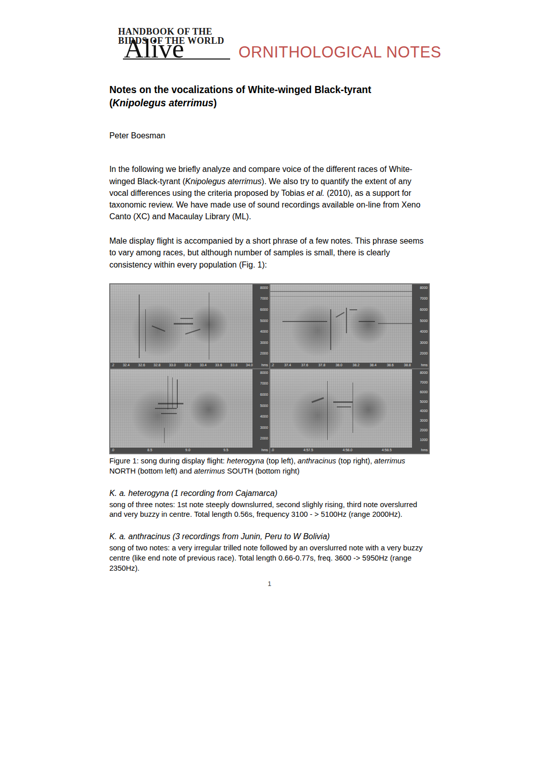Handbook of the
Birds of the World
Alive
ORNITHOLOGICAL NOTES
Notes on the vocalizations of White-winged Black-tyrant
(Knipolegus aterrimus)
Peter Boesman
In the following we briefly analyze and compare voice of the different races of White-winged Black-tyrant (Knipolegus aterrimus). We also try to quantify the extent of any vocal differences using the criteria proposed by Tobias et al. (2010), as a support for taxonomic review. We have made use of sound recordings available on-line from Xeno Canto (XC) and Macaulay Library (ML).
Male display flight is accompanied by a short phrase of a few notes. This phrase seems to vary among races, but although number of samples is small, there is clearly consistency within every population (Fig. 1):
80007000600050004000300020001000
.232.432.632.833.033.233.433.633.834.0 hms
80007000600050004000300020001000
.237.437.637.838.038.238.438.638.8 hms
80007000600050004000300020001000
.08.59.09.5 hms
80007000600050004000300020001000 Hz
.04:57.54:58.04:58.5 hms
Figure 1: song during display flight: heterogyna (top left), anthracinus (top right), aterrimus NORTH (bottom left) and aterrimus SOUTH (bottom right)
K. a. heterogyna (1 recording from Cajamarca)
song of three notes: 1st note steeply downslurred, second slighly rising, third note overslurred and very buzzy in centre. Total length 0.56s, frequency 3100 - > 5100Hz (range 2000Hz).
K. a. anthracinus (3 recordings from Junin, Peru to W Bolivia)
song of two notes: a very irregular trilled note followed by an overslurred note with a very buzzy centre (like end note of previous race). Total length 0.66-0.77s, freq. 3600 -> 5950Hz (range 2350Hz).
1